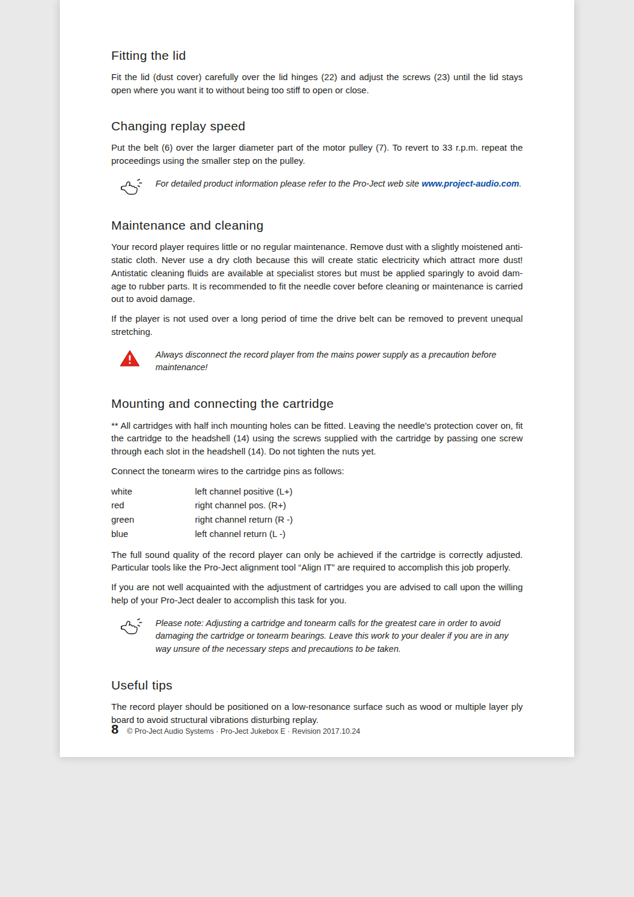Fitting the lid
Fit the lid (dust cover) carefully over the lid hinges (22) and adjust the screws (23) until the lid stays open where you want it to without being too stiff to open or close.
Changing replay speed
Put the belt (6) over the larger diameter part of the motor pulley (7). To revert to 33 r.p.m. repeat the proceedings using the smaller step on the pulley.
For detailed product information please refer to the Pro-Ject web site www.project-audio.com.
Maintenance and cleaning
Your record player requires little or no regular maintenance. Remove dust with a slightly moistened antistatic cloth. Never use a dry cloth because this will create static electricity which attract more dust! Antistatic cleaning fluids are available at specialist stores but must be applied sparingly to avoid damage to rubber parts. It is recommended to fit the needle cover before cleaning or maintenance is carried out to avoid damage.
If the player is not used over a long period of time the drive belt can be removed to prevent unequal stretching.
Always disconnect the record player from the mains power supply as a precaution before maintenance!
Mounting and connecting the cartridge
** All cartridges with half inch mounting holes can be fitted. Leaving the needle's protection cover on, fit the cartridge to the headshell (14) using the screws supplied with the cartridge by passing one screw through each slot in the headshell (14). Do not tighten the nuts yet.
Connect the tonearm wires to the cartridge pins as follows:
| white | left channel positive (L+) |
| red | right channel pos. (R+) |
| green | right channel return (R -) |
| blue | left channel return (L -) |
The full sound quality of the record player can only be achieved if the cartridge is correctly adjusted. Particular tools like the Pro-Ject alignment tool “Align IT” are required to accomplish this job properly.
If you are not well acquainted with the adjustment of cartridges you are advised to call upon the willing help of your Pro-Ject dealer to accomplish this task for you.
Please note: Adjusting a cartridge and tonearm calls for the greatest care in order to avoid damaging the cartridge or tonearm bearings. Leave this work to your dealer if you are in any way unsure of the necessary steps and precautions to be taken.
Useful tips
The record player should be positioned on a low-resonance surface such as wood or multiple layer ply board to avoid structural vibrations disturbing replay.
8 © Pro-Ject Audio Systems · Pro-Ject Jukebox E · Revision 2017.10.24